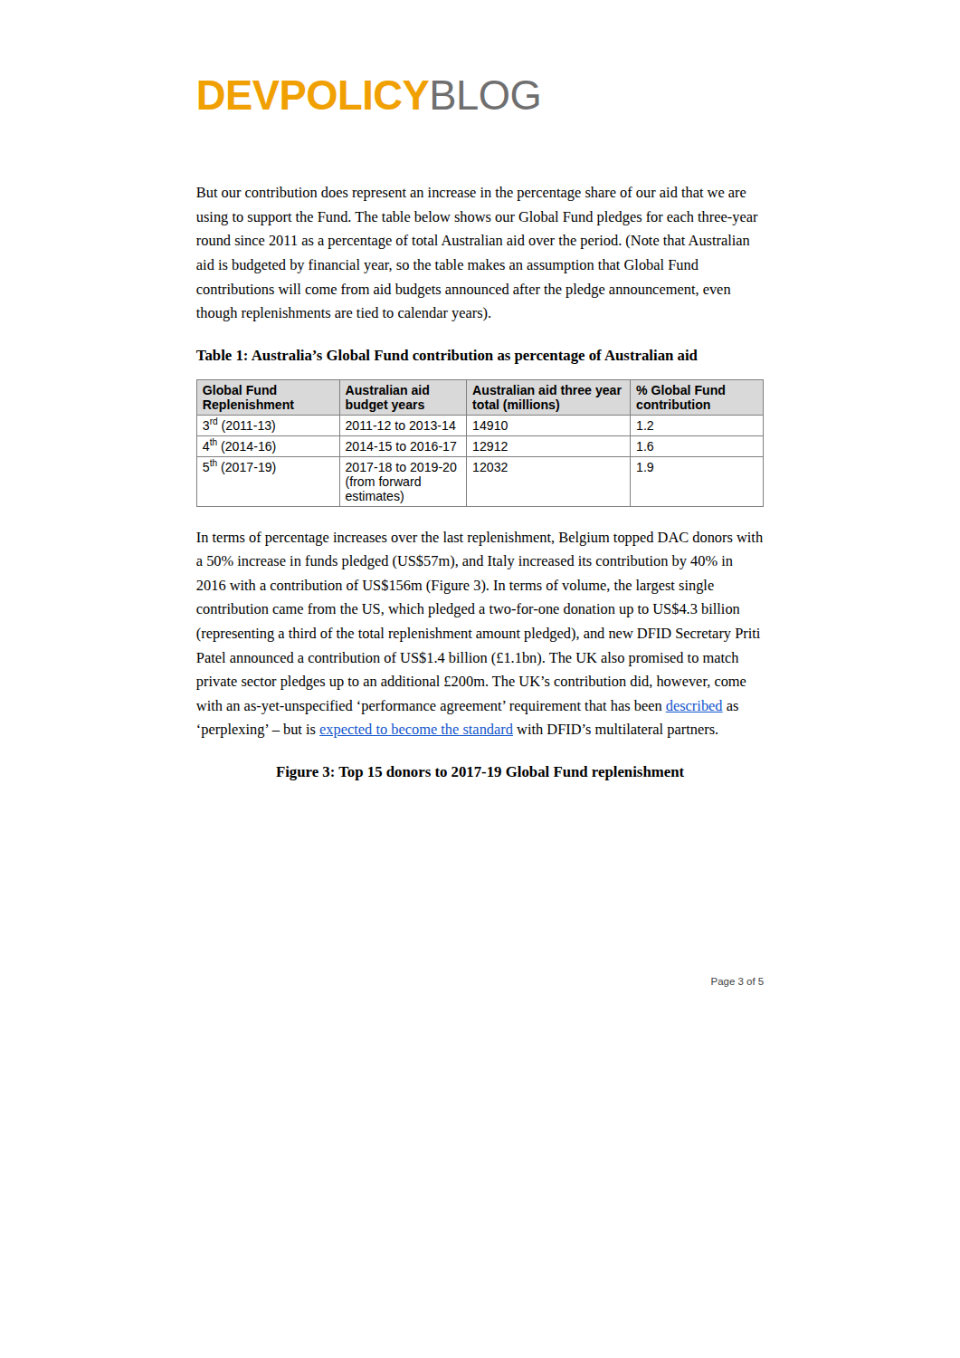DEV POLICY BLOG
But our contribution does represent an increase in the percentage share of our aid that we are using to support the Fund. The table below shows our Global Fund pledges for each three-year round since 2011 as a percentage of total Australian aid over the period. (Note that Australian aid is budgeted by financial year, so the table makes an assumption that Global Fund contributions will come from aid budgets announced after the pledge announcement, even though replenishments are tied to calendar years).
Table 1: Australia’s Global Fund contribution as percentage of Australian aid
| Global Fund Replenishment | Australian aid budget years | Australian aid three year total (millions) | % Global Fund contribution |
| --- | --- | --- | --- |
| 3 rd (2011-13) | 2011-12 to 2013-14 | 14910 | 1.2 |
| 4 th (2014-16) | 2014-15 to 2016-17 | 12912 | 1.6 |
| 5 th (2017-19) | 2017-18 to 2019-20 (from forward estimates) | 12032 | 1.9 |
In terms of percentage increases over the last replenishment, Belgium topped DAC donors with a 50% increase in funds pledged (US$57m), and Italy increased its contribution by 40% in 2016 with a contribution of US$156m (Figure 3). In terms of volume, the largest single contribution came from the US, which pledged a two-for-one donation up to US$4.3 billion (representing a third of the total replenishment amount pledged), and new DFID Secretary Priti Patel announced a contribution of US$1.4 billion (£1.1bn). The UK also promised to match private sector pledges up to an additional £200m. The UK’s contribution did, however, come with an as-yet-unspecified ‘performance agreement’ requirement that has been described as ‘perplexing’ – but is expected to become the standard with DFID’s multilateral partners.
Figure 3: Top 15 donors to 2017-19 Global Fund replenishment
Page 3 of 5